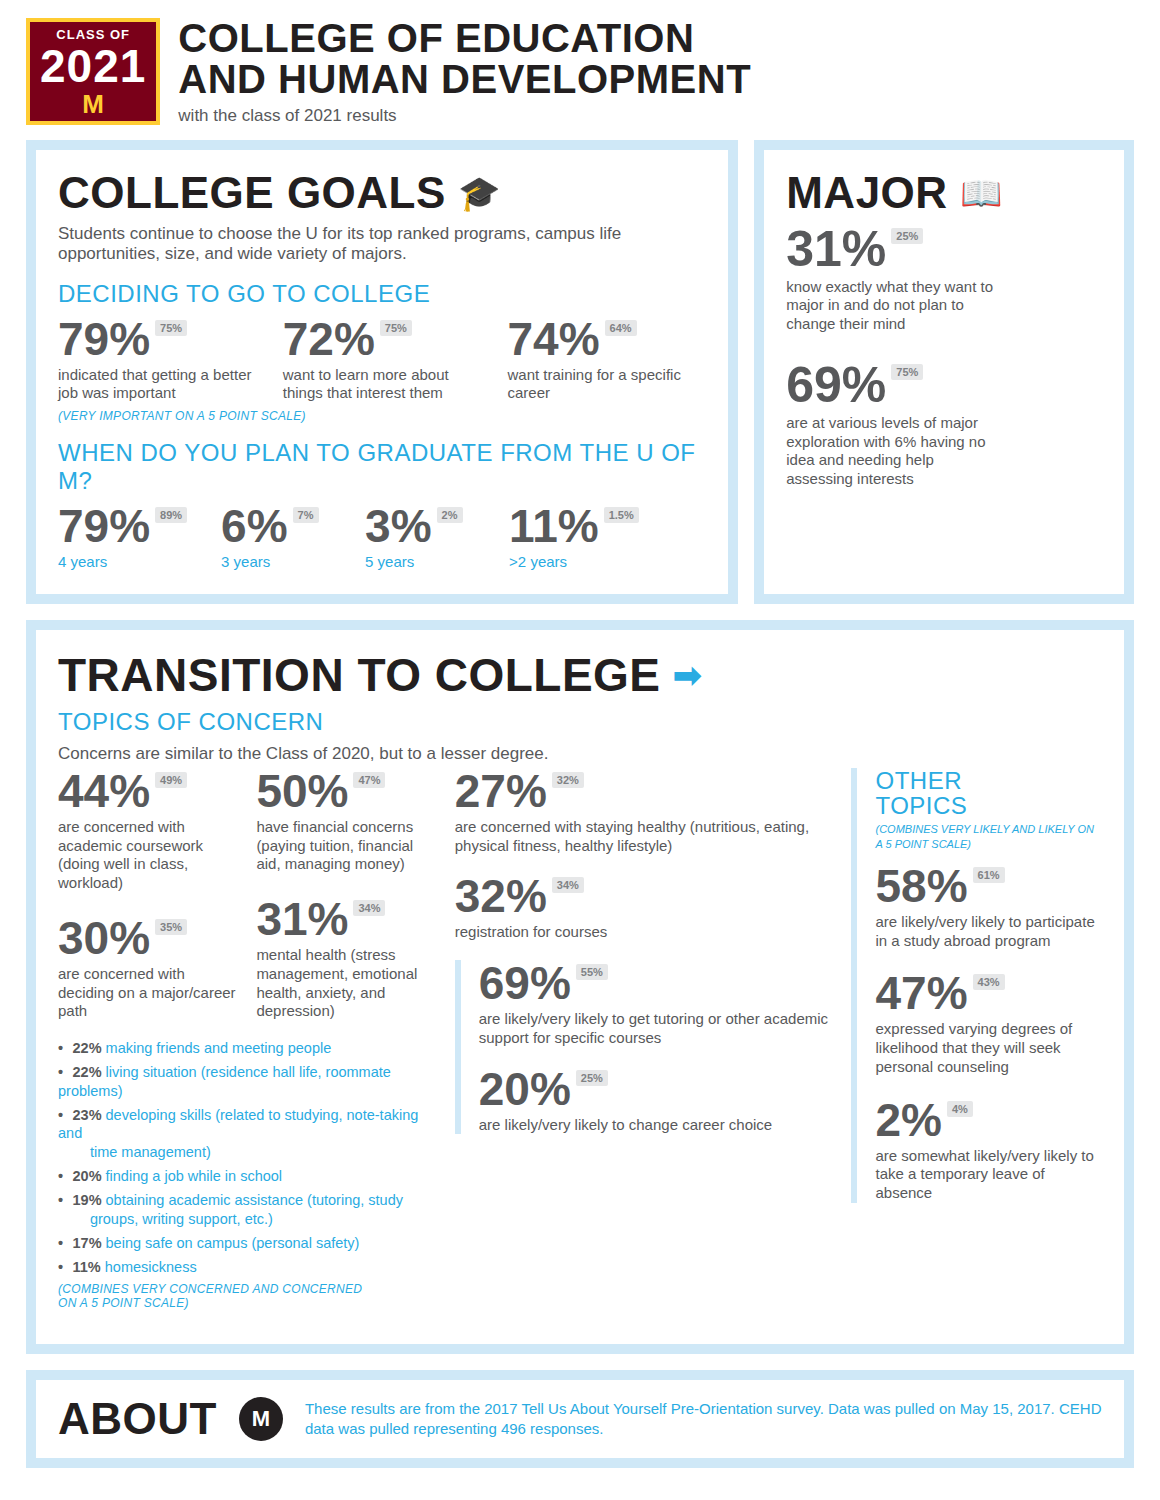CLASS OF 2021 M
College of Education
and Human Development
with the class of 2021 results
College Goals 🎓
Students continue to choose the U for its top ranked programs, campus life opportunities, size, and wide variety of majors.
Deciding to go to college
79% 75%
indicated that getting a better job was important
72% 75%
want to learn more about things that interest them
74% 64%
want training for a specific career
(Very important on a 5 point scale)
When do you plan to graduate from the U of M?
79% 89%
4 years
6% 7%
3 years
3% 2%
5 years
11% 1.5%
>2 years
Major 📖
31% 25%
know exactly what they want to major in and do not plan to change their mind
69% 75%
are at various levels of major exploration with 6% having no idea and needing help assessing interests
Transition to College ➡
Topics of concern
Concerns are similar to the Class of 2020, but to a lesser degree.
44% 49%
are concerned with academic coursework (doing well in class, workload)
30% 35%
are concerned with deciding on a major/career path
50% 47%
have financial concerns (paying tuition, financial aid, managing money)
31% 34%
mental health (stress management, emotional health, anxiety, and depression)
22% making friends and meeting people
22% living situation (residence hall life, roommate problems)
23% developing skills (related to studying, note-taking andtime management)
20% finding a job while in school
19% obtaining academic assistance (tutoring, studygroups, writing support, etc.)
17% being safe on campus (personal safety)
11% homesickness
(Combines very concerned and concerned
on a 5 point scale)
27% 32%
are concerned with staying healthy (nutritious, eating, physical fitness, healthy lifestyle)
32% 34%
registration for courses
69% 55%
are likely/very likely to get tutoring or other academic support for specific courses
20% 25%
are likely/very likely to change career choice
Other
Topics
(Combines very likely and likely on a 5 point scale)
58% 61%
are likely/very likely to participate in a study abroad program
47% 43%
expressed varying degrees of likelihood that they will seek personal counseling
2% 4%
are somewhat likely/very likely to take a temporary leave of absence
About
M
These results are from the 2017 Tell Us About Yourself Pre-Orientation survey. Data was pulled on May 15, 2017. CEHD data was pulled representing 496 responses.